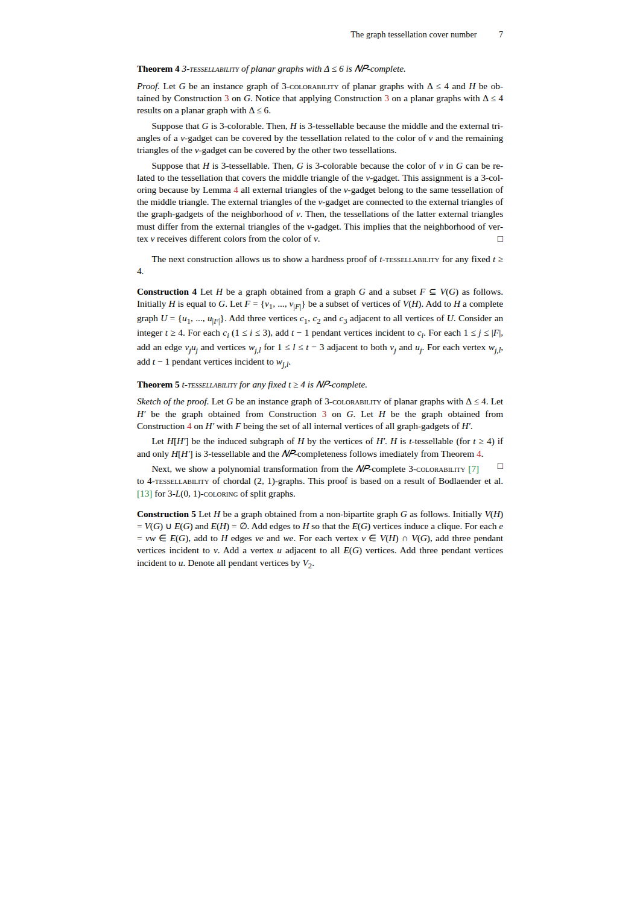The graph tessellation cover number7
Theorem 4 3-tessellability of planar graphs with Δ ≤ 6 is 𝑁𝑃-complete.
Proof. Let G be an instance graph of 3-colorability of planar graphs with Δ ≤ 4 and H be obtained by Construction 3 on G. Notice that applying Construction 3 on a planar graphs with Δ ≤ 4 results on a planar graph with Δ ≤ 6.
Suppose that G is 3-colorable. Then, H is 3-tessellable because the middle and the external triangles of a v-gadget can be covered by the tessellation related to the color of v and the remaining triangles of the v-gadget can be covered by the other two tessellations.
Suppose that H is 3-tessellable. Then, G is 3-colorable because the color of v in G can be related to the tessellation that covers the middle triangle of the v-gadget. This assignment is a 3-coloring because by Lemma 4 all external triangles of the v-gadget belong to the same tessellation of the middle triangle. The external triangles of the v-gadget are connected to the external triangles of the graph-gadgets of the neighborhood of v. Then, the tessellations of the latter external triangles must differ from the external triangles of the v-gadget. This implies that the neighborhood of vertex v receives different colors from the color of v.□
The next construction allows us to show a hardness proof of t-tessellability for any fixed t ≥ 4.
Construction 4 Let H be a graph obtained from a graph G and a subset F ⊆ V(G) as follows. Initially H is equal to G. Let F = {v1, ..., v|F|} be a subset of vertices of V(H). Add to H a complete graph U = {u1, ..., u|F|}. Add three vertices c1, c2 and c3 adjacent to all vertices of U. Consider an integer t ≥ 4. For each ci (1 ≤ i ≤ 3), add t − 1 pendant vertices incident to ci. For each 1 ≤ j ≤ |F|, add an edge vjuj and vertices wj,l for 1 ≤ l ≤ t − 3 adjacent to both vj and uj. For each vertex wj,l, add t − 1 pendant vertices incident to wj,l.
Theorem 5 t-tessellability for any fixed t ≥ 4 is 𝑁𝑃-complete.
Sketch of the proof. Let G be an instance graph of 3-colorability of planar graphs with Δ ≤ 4. Let H′ be the graph obtained from Construction 3 on G. Let H be the graph obtained from Construction 4 on H′ with F being the set of all internal vertices of all graph-gadgets of H′.
Let H[H′] be the induced subgraph of H by the vertices of H′. H is t-tessellable (for t ≥ 4) if and only H[H′] is 3-tessellable and the 𝑁𝑃-completeness follows imediately from Theorem 4.□
Next, we show a polynomial transformation from the 𝑁𝑃-complete 3-colorability [7] to 4-tessellability of chordal (2, 1)-graphs. This proof is based on a result of Bodlaender et al. [13] for 3-L(0, 1)-coloring of split graphs.
Construction 5 Let H be a graph obtained from a non-bipartite graph G as follows. Initially V(H) = V(G) ∪ E(G) and E(H) = ∅. Add edges to H so that the E(G) vertices induce a clique. For each e = vw ∈ E(G), add to H edges ve and we. For each vertex v ∈ V(H) ∩ V(G), add three pendant vertices incident to v. Add a vertex u adjacent to all E(G) vertices. Add three pendant vertices incident to u. Denote all pendant vertices by V2.